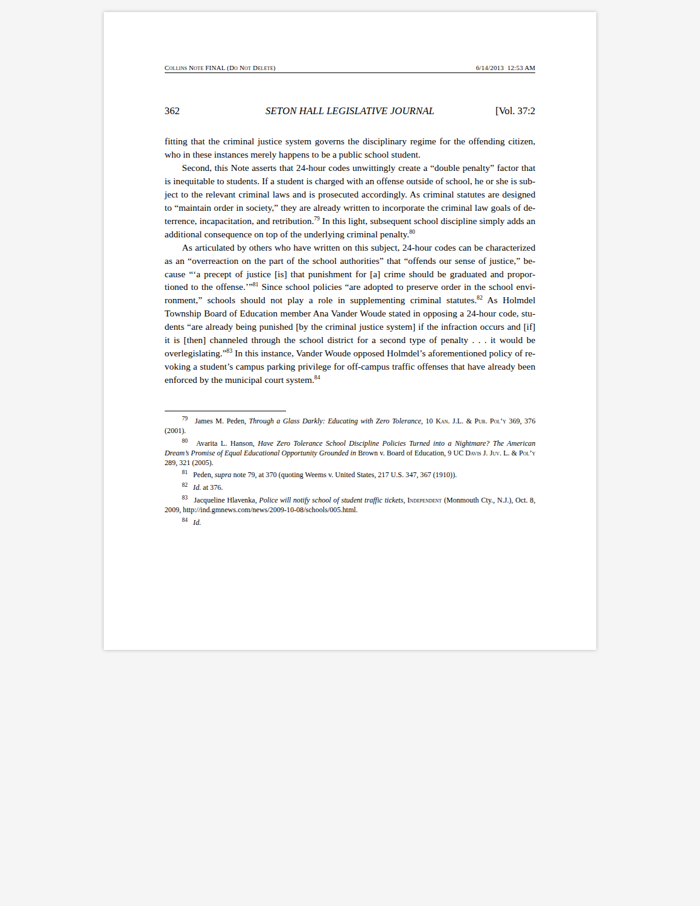Collins Note FINAL (Do Not Delete) 6/14/2013 12:53 AM
362 SETON HALL LEGISLATIVE JOURNAL [Vol. 37:2
fitting that the criminal justice system governs the disciplinary regime for the offending citizen, who in these instances merely happens to be a public school student.
Second, this Note asserts that 24-hour codes unwittingly create a “double penalty” factor that is inequitable to students. If a student is charged with an offense outside of school, he or she is subject to the relevant criminal laws and is prosecuted accordingly. As criminal statutes are designed to “maintain order in society,” they are already written to incorporate the criminal law goals of deterrence, incapacitation, and retribution.79 In this light, subsequent school discipline simply adds an additional consequence on top of the underlying criminal penalty.80
As articulated by others who have written on this subject, 24-hour codes can be characterized as an “overreaction on the part of the school authorities” that “offends our sense of justice,” because “‘a precept of justice [is] that punishment for [a] crime should be graduated and proportioned to the offense.’”81 Since school policies “are adopted to preserve order in the school environment,” schools should not play a role in supplementing criminal statutes.82 As Holmdel Township Board of Education member Ana Vander Woude stated in opposing a 24-hour code, students “are already being punished [by the criminal justice system] if the infraction occurs and [if] it is [then] channeled through the school district for a second type of penalty . . . it would be overlegislating.”83 In this instance, Vander Woude opposed Holmdel’s aforementioned policy of revoking a student’s campus parking privilege for off-campus traffic offenses that have already been enforced by the municipal court system.84
79 James M. Peden, Through a Glass Darkly: Educating with Zero Tolerance, 10 Kan. J.L. & Pub. Pol’y 369, 376 (2001).
80 Avarita L. Hanson, Have Zero Tolerance School Discipline Policies Turned into a Nightmare? The American Dream’s Promise of Equal Educational Opportunity Grounded in Brown v. Board of Education, 9 UC Davis J. Juv. L. & Pol’y 289, 321 (2005).
81 Peden, supra note 79, at 370 (quoting Weems v. United States, 217 U.S. 347, 367 (1910)).
82 Id. at 376.
83 Jacqueline Hlavenka, Police will notify school of student traffic tickets, Independent (Monmouth Cty., N.J.), Oct. 8, 2009, http://ind.gmnews.com/news/2009-10-08/schools/005.html.
84 Id.